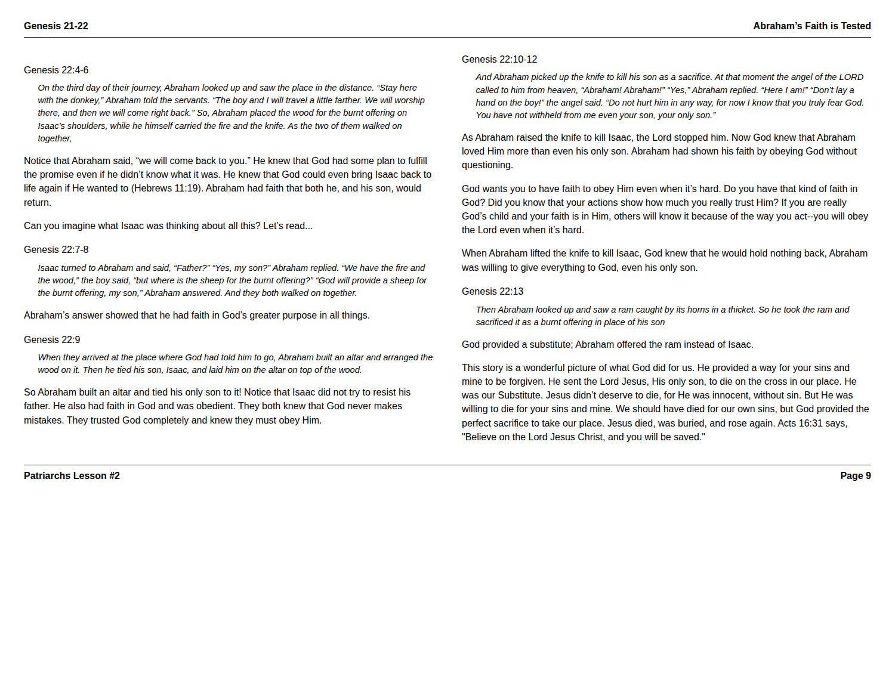Genesis 21-22 Abraham’s Faith is Tested
Genesis 22:4-6
On the third day of their journey, Abraham looked up and saw the place in the distance. “Stay here with the donkey,” Abraham told the servants. “The boy and I will travel a little farther. We will worship there, and then we will come right back.” So, Abraham placed the wood for the burnt offering on Isaac’s shoulders, while he himself carried the fire and the knife. As the two of them walked on together,
Notice that Abraham said, “we will come back to you.” He knew that God had some plan to fulfill the promise even if he didn’t know what it was. He knew that God could even bring Isaac back to life again if He wanted to (Hebrews 11:19). Abraham had faith that both he, and his son, would return.
Can you imagine what Isaac was thinking about all this? Let’s read...
Genesis 22:7-8
Isaac turned to Abraham and said, “Father?” “Yes, my son?” Abraham replied. “We have the fire and the wood,” the boy said, “but where is the sheep for the burnt offering?” “God will provide a sheep for the burnt offering, my son,” Abraham answered. And they both walked on together.
Abraham’s answer showed that he had faith in God’s greater purpose in all things.
Genesis 22:9
When they arrived at the place where God had told him to go, Abraham built an altar and arranged the wood on it. Then he tied his son, Isaac, and laid him on the altar on top of the wood.
So Abraham built an altar and tied his only son to it! Notice that Isaac did not try to resist his father. He also had faith in God and was obedient. They both knew that God never makes mistakes. They trusted God completely and knew they must obey Him.
Genesis 22:10-12
And Abraham picked up the knife to kill his son as a sacrifice. At that moment the angel of the LORD called to him from heaven, “Abraham! Abraham!” “Yes,” Abraham replied. “Here I am!” “Don’t lay a hand on the boy!” the angel said. “Do not hurt him in any way, for now I know that you truly fear God. You have not withheld from me even your son, your only son.”
As Abraham raised the knife to kill Isaac, the Lord stopped him. Now God knew that Abraham loved Him more than even his only son. Abraham had shown his faith by obeying God without questioning.
God wants you to have faith to obey Him even when it’s hard. Do you have that kind of faith in God? Did you know that your actions show how much you really trust Him? If you are really God’s child and your faith is in Him, others will know it because of the way you act--you will obey the Lord even when it’s hard.
When Abraham lifted the knife to kill Isaac, God knew that he would hold nothing back, Abraham was willing to give everything to God, even his only son.
Genesis 22:13
Then Abraham looked up and saw a ram caught by its horns in a thicket. So he took the ram and sacrificed it as a burnt offering in place of his son
God provided a substitute; Abraham offered the ram instead of Isaac.
This story is a wonderful picture of what God did for us. He provided a way for your sins and mine to be forgiven. He sent the Lord Jesus, His only son, to die on the cross in our place. He was our Substitute. Jesus didn’t deserve to die, for He was innocent, without sin. But He was willing to die for your sins and mine. We should have died for our own sins, but God provided the perfect sacrifice to take our place. Jesus died, was buried, and rose again. Acts 16:31 says, "Believe on the Lord Jesus Christ, and you will be saved."
Patriarchs Lesson #2 Page 9